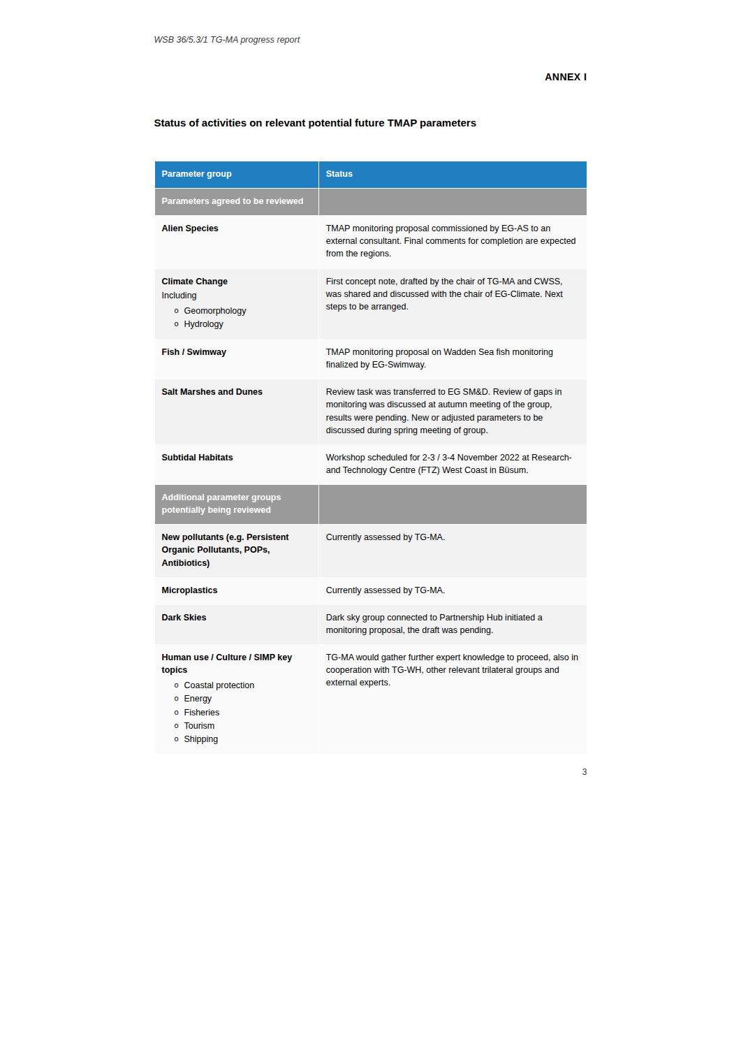WSB 36/5.3/1 TG-MA progress report
ANNEX I
Status of activities on relevant potential future TMAP parameters
| Parameter group | Status |
| --- | --- |
| Parameters agreed to be reviewed | |
| Alien Species | TMAP monitoring proposal commissioned by EG-AS to an external consultant. Final comments for completion are expected from the regions. |
| Climate Change Including Geomorphology Hydrology | First concept note, drafted by the chair of TG-MA and CWSS, was shared and discussed with the chair of EG-Climate. Next steps to be arranged. |
| Fish / Swimway | TMAP monitoring proposal on Wadden Sea fish monitoring finalized by EG-Swimway. |
| Salt Marshes and Dunes | Review task was transferred to EG SM&D. Review of gaps in monitoring was discussed at autumn meeting of the group, results were pending. New or adjusted parameters to be discussed during spring meeting of group. |
| Subtidal Habitats | Workshop scheduled for 2-3 / 3-4 November 2022 at Research- and Technology Centre (FTZ) West Coast in Büsum. |
| Additional parameter groups potentially being reviewed | |
| New pollutants (e.g. Persistent Organic Pollutants, POPs, Antibiotics) | Currently assessed by TG-MA. |
| Microplastics | Currently assessed by TG-MA. |
| Dark Skies | Dark sky group connected to Partnership Hub initiated a monitoring proposal, the draft was pending. |
| Human use / Culture / SIMP key topics Coastal protection Energy Fisheries Tourism Shipping | TG-MA would gather further expert knowledge to proceed, also in cooperation with TG-WH, other relevant trilateral groups and external experts. |
3